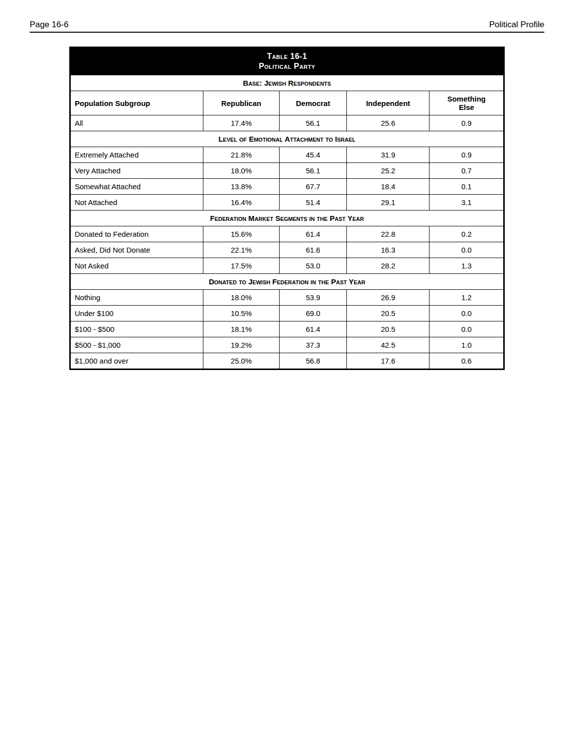Page 16-6
Political Profile
| Table 16-1 Political Party |
| Base: Jewish Respondents |
| Population Subgroup | Republican | Democrat | Independent | Something Else |
| All | 17.4% | 56.1 | 25.6 | 0.9 |
| Level of Emotional Attachment to Israel |
| Extremely Attached | 21.8% | 45.4 | 31.9 | 0.9 |
| Very Attached | 18.0% | 56.1 | 25.2 | 0.7 |
| Somewhat Attached | 13.8% | 67.7 | 18.4 | 0.1 |
| Not Attached | 16.4% | 51.4 | 29.1 | 3.1 |
| Federation Market Segments in the Past Year |
| Donated to Federation | 15.6% | 61.4 | 22.8 | 0.2 |
| Asked, Did Not Donate | 22.1% | 61.6 | 16.3 | 0.0 |
| Not Asked | 17.5% | 53.0 | 28.2 | 1.3 |
| Donated to Jewish Federation in the Past Year |
| Nothing | 18.0% | 53.9 | 26.9 | 1.2 |
| Under $100 | 10.5% | 69.0 | 20.5 | 0.0 |
| $100 - $500 | 18.1% | 61.4 | 20.5 | 0.0 |
| $500 - $1,000 | 19.2% | 37.3 | 42.5 | 1.0 |
| $1,000 and over | 25.0% | 56.8 | 17.6 | 0.6 |